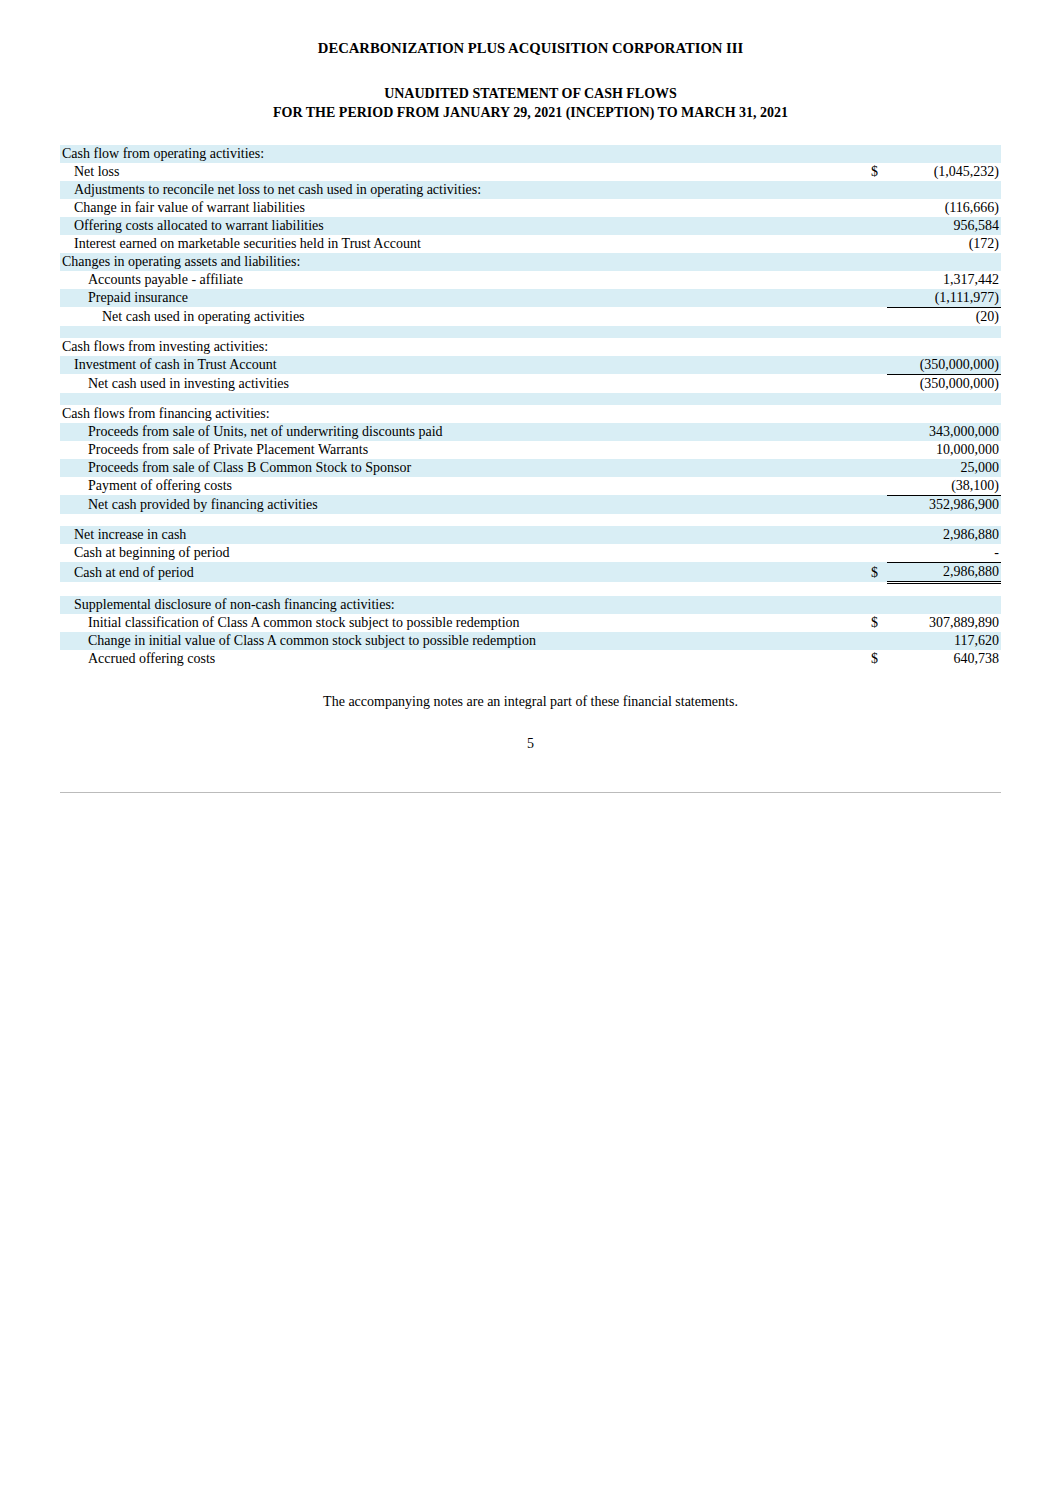DECARBONIZATION PLUS ACQUISITION CORPORATION III
UNAUDITED STATEMENT OF CASH FLOWS
FOR THE PERIOD FROM JANUARY 29, 2021 (INCEPTION) TO MARCH 31, 2021
| Cash flow from operating activities: | | |
| Net loss | $ | (1,045,232) |
| Adjustments to reconcile net loss to net cash used in operating activities: | | |
| Change in fair value of warrant liabilities | | (116,666) |
| Offering costs allocated to warrant liabilities | | 956,584 |
| Interest earned on marketable securities held in Trust Account | | (172) |
| Changes in operating assets and liabilities: | | |
| Accounts payable - affiliate | | 1,317,442 |
| Prepaid insurance | | (1,111,977) |
| Net cash used in operating activities | | (20) |
| Cash flows from investing activities: | | |
| Investment of cash in Trust Account | | (350,000,000) |
| Net cash used in investing activities | | (350,000,000) |
| Cash flows from financing activities: | | |
| Proceeds from sale of Units, net of underwriting discounts paid | | 343,000,000 |
| Proceeds from sale of Private Placement Warrants | | 10,000,000 |
| Proceeds from sale of Class B Common Stock to Sponsor | | 25,000 |
| Payment of offering costs | | (38,100) |
| Net cash provided by financing activities | | 352,986,900 |
| Net increase in cash | | 2,986,880 |
| Cash at beginning of period | | - |
| Cash at end of period | $ | 2,986,880 |
| Supplemental disclosure of non-cash financing activities: | | |
| Initial classification of Class A common stock subject to possible redemption | $ | 307,889,890 |
| Change in initial value of Class A common stock subject to possible redemption | | 117,620 |
| Accrued offering costs | $ | 640,738 |
The accompanying notes are an integral part of these financial statements.
5